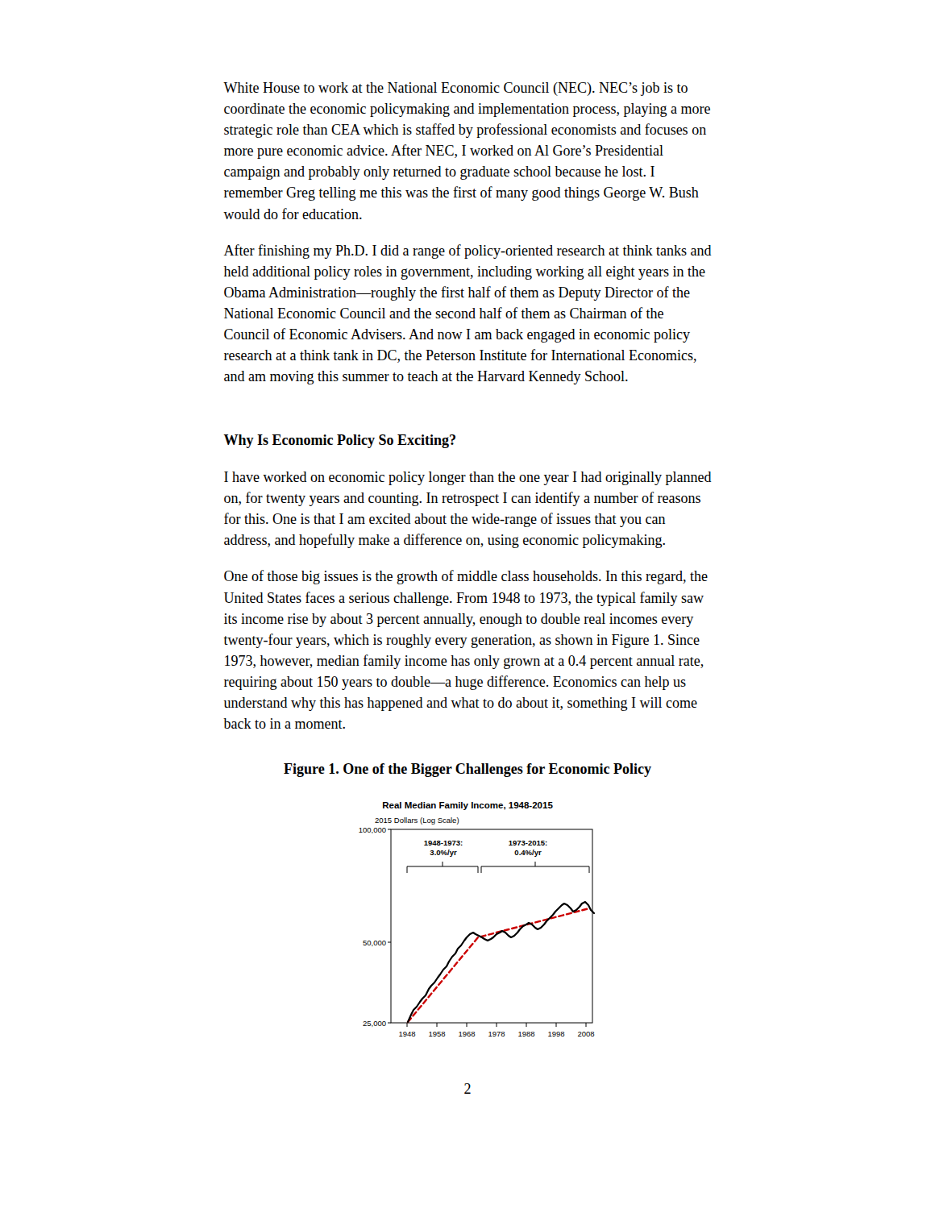White House to work at the National Economic Council (NEC). NEC’s job is to coordinate the economic policymaking and implementation process, playing a more strategic role than CEA which is staffed by professional economists and focuses on more pure economic advice. After NEC, I worked on Al Gore’s Presidential campaign and probably only returned to graduate school because he lost. I remember Greg telling me this was the first of many good things George W. Bush would do for education.
After finishing my Ph.D. I did a range of policy-oriented research at think tanks and held additional policy roles in government, including working all eight years in the Obama Administration—roughly the first half of them as Deputy Director of the National Economic Council and the second half of them as Chairman of the Council of Economic Advisers. And now I am back engaged in economic policy research at a think tank in DC, the Peterson Institute for International Economics, and am moving this summer to teach at the Harvard Kennedy School.
Why Is Economic Policy So Exciting?
I have worked on economic policy longer than the one year I had originally planned on, for twenty years and counting. In retrospect I can identify a number of reasons for this. One is that I am excited about the wide-range of issues that you can address, and hopefully make a difference on, using economic policymaking.
One of those big issues is the growth of middle class households. In this regard, the United States faces a serious challenge. From 1948 to 1973, the typical family saw its income rise by about 3 percent annually, enough to double real incomes every twenty-four years, which is roughly every generation, as shown in Figure 1. Since 1973, however, median family income has only grown at a 0.4 percent annual rate, requiring about 150 years to double—a huge difference. Economics can help us understand why this has happened and what to do about it, something I will come back to in a moment.
Figure 1. One of the Bigger Challenges for Economic Policy
Real Median Family Income, 1948-2015 2015 Dollars (Log Scale) 100,000 50,000 25,000 1948 1958 1968 1978 1988 1998 2008 1948-1973: 3.0%/yr 1973-2015: 0.4%/yr
2